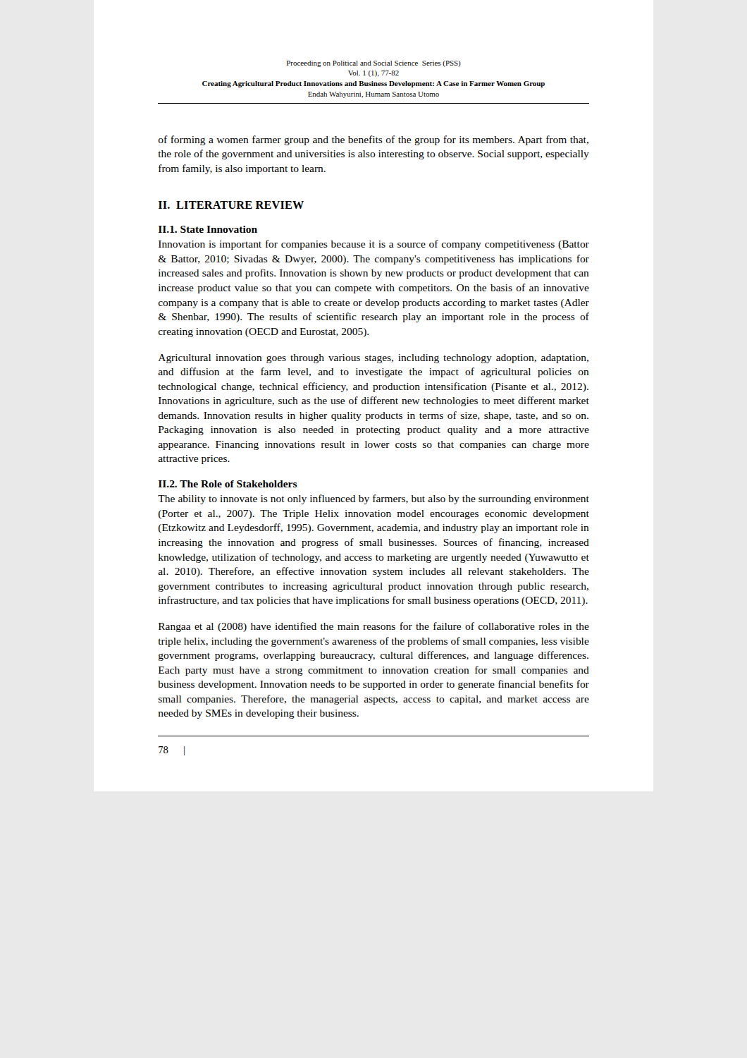Proceeding on Political and Social Science Series (PSS)
Vol. 1 (1), 77-82
Creating Agricultural Product Innovations and Business Development: A Case in Farmer Women Group
Endah Wahyurini, Humam Santosa Utomo
of forming a women farmer group and the benefits of the group for its members. Apart from that, the role of the government and universities is also interesting to observe. Social support, especially from family, is also important to learn.
II. LITERATURE REVIEW
II.1. State Innovation
Innovation is important for companies because it is a source of company competitiveness (Battor & Battor, 2010; Sivadas & Dwyer, 2000). The company's competitiveness has implications for increased sales and profits. Innovation is shown by new products or product development that can increase product value so that you can compete with competitors. On the basis of an innovative company is a company that is able to create or develop products according to market tastes (Adler & Shenbar, 1990). The results of scientific research play an important role in the process of creating innovation (OECD and Eurostat, 2005).
Agricultural innovation goes through various stages, including technology adoption, adaptation, and diffusion at the farm level, and to investigate the impact of agricultural policies on technological change, technical efficiency, and production intensification (Pisante et al., 2012). Innovations in agriculture, such as the use of different new technologies to meet different market demands. Innovation results in higher quality products in terms of size, shape, taste, and so on. Packaging innovation is also needed in protecting product quality and a more attractive appearance. Financing innovations result in lower costs so that companies can charge more attractive prices.
II.2. The Role of Stakeholders
The ability to innovate is not only influenced by farmers, but also by the surrounding environment (Porter et al., 2007). The Triple Helix innovation model encourages economic development (Etzkowitz and Leydesdorff, 1995). Government, academia, and industry play an important role in increasing the innovation and progress of small businesses. Sources of financing, increased knowledge, utilization of technology, and access to marketing are urgently needed (Yuwawutto et al. 2010). Therefore, an effective innovation system includes all relevant stakeholders. The government contributes to increasing agricultural product innovation through public research, infrastructure, and tax policies that have implications for small business operations (OECD, 2011).
Rangaa et al (2008) have identified the main reasons for the failure of collaborative roles in the triple helix, including the government's awareness of the problems of small companies, less visible government programs, overlapping bureaucracy, cultural differences, and language differences. Each party must have a strong commitment to innovation creation for small companies and business development. Innovation needs to be supported in order to generate financial benefits for small companies. Therefore, the managerial aspects, access to capital, and market access are needed by SMEs in developing their business.
78|